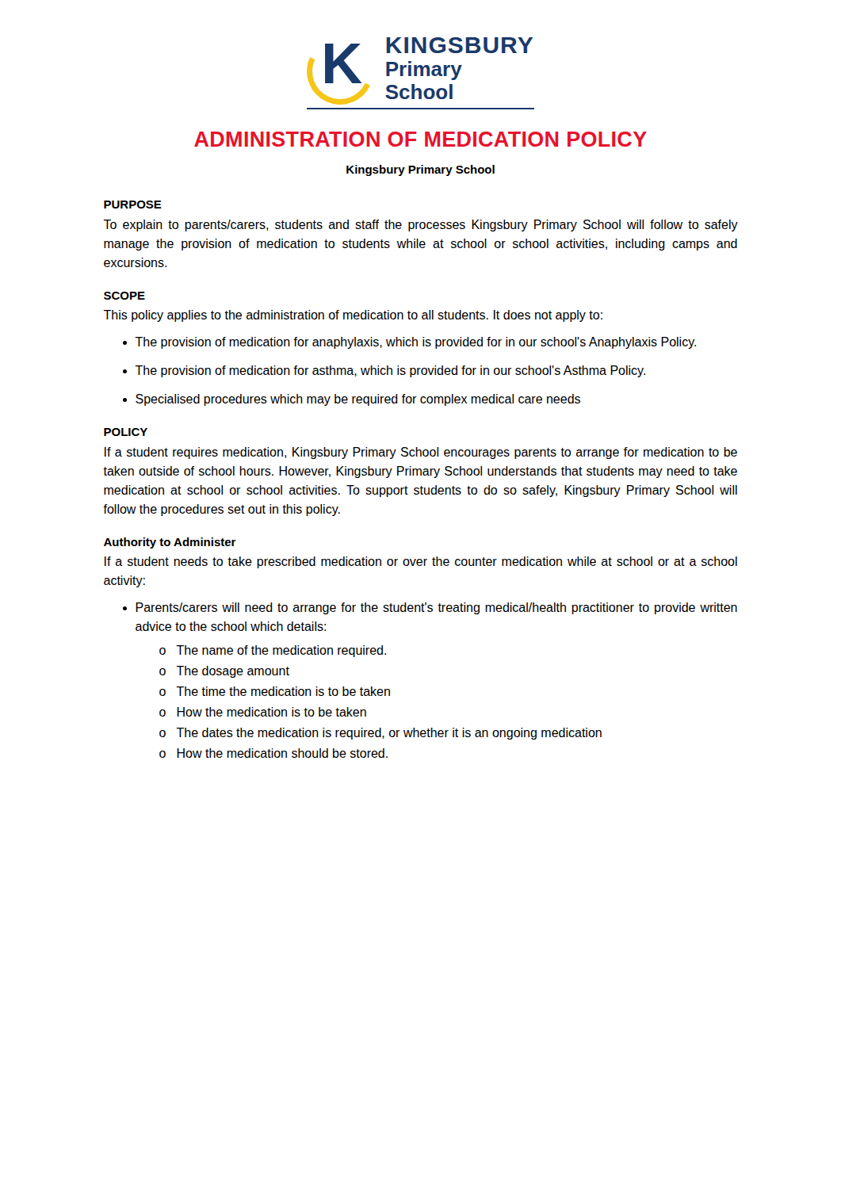K
KINGSBURY
Primary
School
ADMINISTRATION OF MEDICATION POLICY
Kingsbury Primary School
PURPOSE
To explain to parents/carers, students and staff the processes Kingsbury Primary School will follow to safely manage the provision of medication to students while at school or school activities, including camps and excursions.
SCOPE
This policy applies to the administration of medication to all students. It does not apply to:
The provision of medication for anaphylaxis, which is provided for in our school's Anaphylaxis Policy.
The provision of medication for asthma, which is provided for in our school's Asthma Policy.
Specialised procedures which may be required for complex medical care needs
POLICY
If a student requires medication, Kingsbury Primary School encourages parents to arrange for medication to be taken outside of school hours. However, Kingsbury Primary School understands that students may need to take medication at school or school activities. To support students to do so safely, Kingsbury Primary School will follow the procedures set out in this policy.
Authority to Administer
If a student needs to take prescribed medication or over the counter medication while at school or at a school activity:
Parents/carers will need to arrange for the student's treating medical/health practitioner to provide written advice to the school which details:
The name of the medication required.
The dosage amount
The time the medication is to be taken
How the medication is to be taken
The dates the medication is required, or whether it is an ongoing medication
How the medication should be stored.